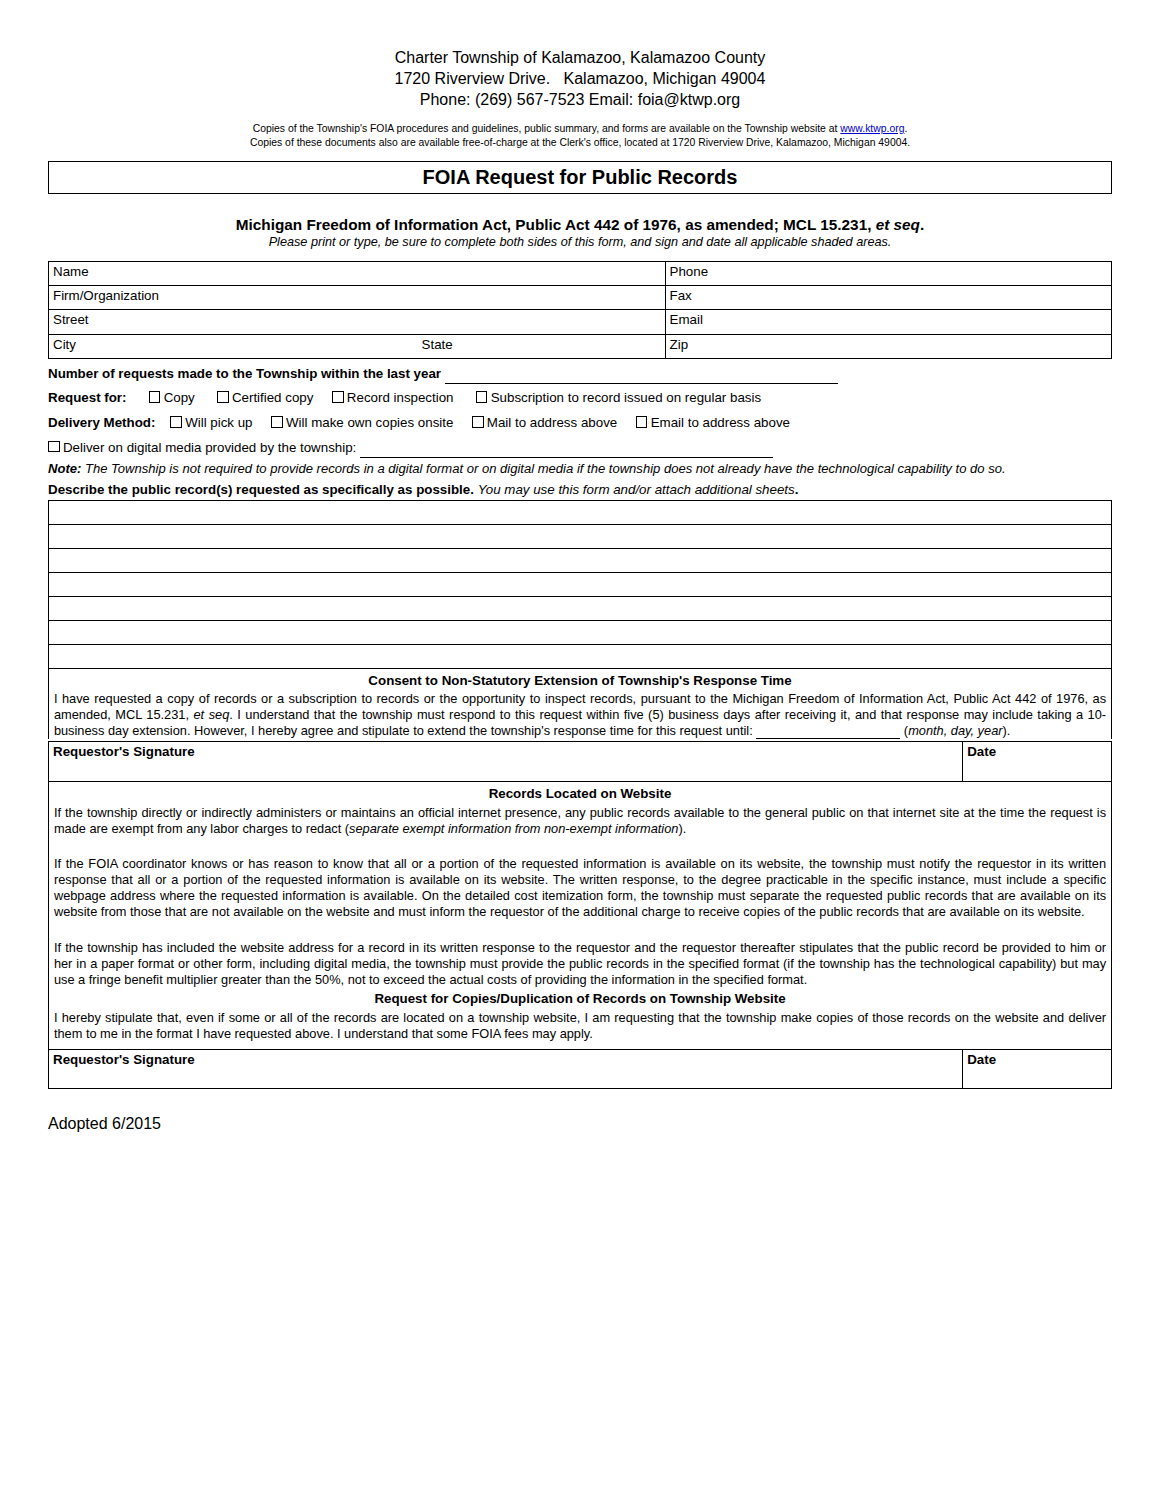Charter Township of Kalamazoo, Kalamazoo County
1720 Riverview Drive. Kalamazoo, Michigan 49004
Phone: (269) 567-7523 Email: foia@ktwp.org
Copies of the Township's FOIA procedures and guidelines, public summary, and forms are available on the Township website at www.ktwp.org.
Copies of these documents also are available free-of-charge at the Clerk's office, located at 1720 Riverview Drive, Kalamazoo, Michigan 49004.
FOIA Request for Public Records
Michigan Freedom of Information Act, Public Act 442 of 1976, as amended; MCL 15.231, et seq.
Please print or type, be sure to complete both sides of this form, and sign and date all applicable shaded areas.
| Name | Phone |
| Firm/Organization | Fax |
| Street | Email |
| City State | Zip |
Number of requests made to the Township within the last year
Request for: Copy Certified copy Record inspection Subscription to record issued on regular basis
Delivery Method: Will pick up Will make own copies onsite Mail to address above Email to address above
Deliver on digital media provided by the township:
Note: The Township is not required to provide records in a digital format or on digital media if the township does not already have the technological capability to do so.
Describe the public record(s) requested as specifically as possible. You may use this form and/or attach additional sheets.
Consent to Non-Statutory Extension of Township's Response Time
I have requested a copy of records or a subscription to records or the opportunity to inspect records, pursuant to the Michigan Freedom of Information Act, Public Act 442 of 1976, as amended, MCL 15.231, et seq. I understand that the township must respond to this request within five (5) business days after receiving it, and that response may include taking a 10-business day extension. However, I hereby agree and stipulate to extend the township's response time for this request until: (month, day, year).
| Requestor's Signature | Date |
Records Located on Website
If the township directly or indirectly administers or maintains an official internet presence, any public records available to the general public on that internet site at the time the request is made are exempt from any labor charges to redact (separate exempt information from non-exempt information).
If the FOIA coordinator knows or has reason to know that all or a portion of the requested information is available on its website, the township must notify the requestor in its written response that all or a portion of the requested information is available on its website. The written response, to the degree practicable in the specific instance, must include a specific webpage address where the requested information is available. On the detailed cost itemization form, the township must separate the requested public records that are available on its website from those that are not available on the website and must inform the requestor of the additional charge to receive copies of the public records that are available on its website.
If the township has included the website address for a record in its written response to the requestor and the requestor thereafter stipulates that the public record be provided to him or her in a paper format or other form, including digital media, the township must provide the public records in the specified format (if the township has the technological capability) but may use a fringe benefit multiplier greater than the 50%, not to exceed the actual costs of providing the information in the specified format.
Request for Copies/Duplication of Records on Township Website
I hereby stipulate that, even if some or all of the records are located on a township website, I am requesting that the township make copies of those records on the website and deliver them to me in the format I have requested above. I understand that some FOIA fees may apply.
| Requestor's Signature | Date |
Adopted 6/2015